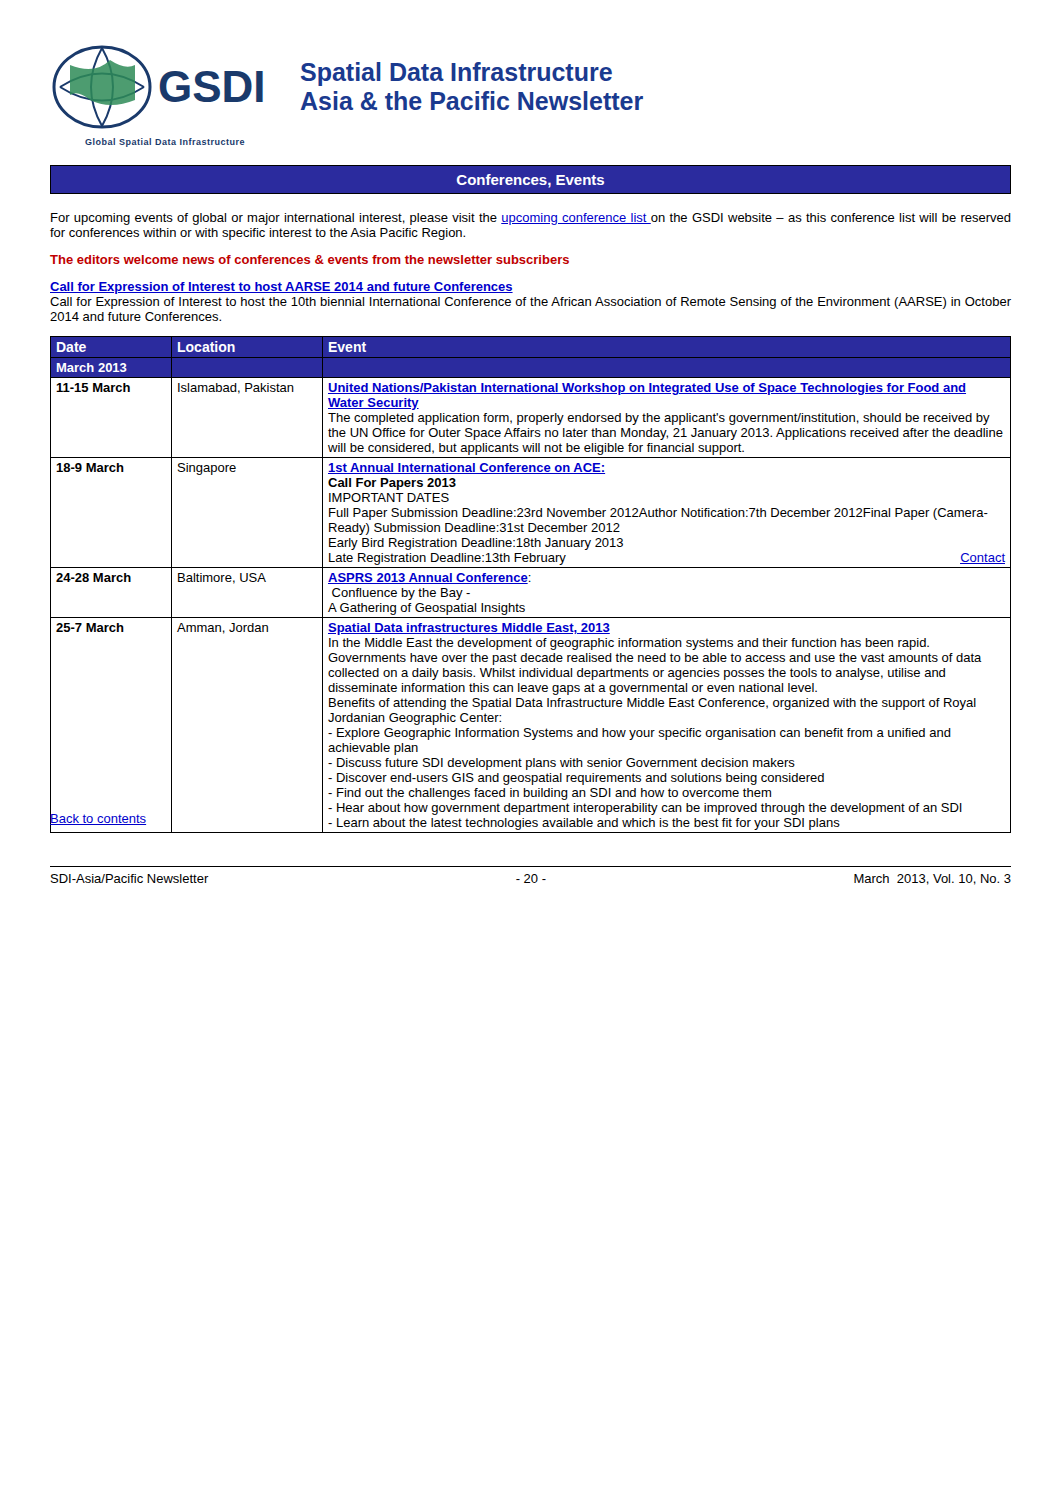GSDI
Global Spatial Data Infrastructure
Spatial Data Infrastructure
Asia & the Pacific Newsletter
Conferences, Events
For upcoming events of global or major international interest, please visit the upcoming conference list on the GSDI website – as this conference list will be reserved for conferences within or with specific interest to the Asia Pacific Region.
The editors welcome news of conferences & events from the newsletter subscribers
Call for Expression of Interest to host AARSE 2014 and future Conferences
Call for Expression of Interest to host the 10th biennial International Conference of the African Association of Remote Sensing of the Environment (AARSE) in October 2014 and future Conferences.
| Date | Location | Event |
| --- | --- | --- |
| March 2013 | | |
| 11-15 March | Islamabad, Pakistan | United Nations/Pakistan International Workshop on Integrated Use of Space Technologies for Food and Water Security The completed application form, properly endorsed by the applicant's government/institution, should be received by the UN Office for Outer Space Affairs no later than Monday, 21 January 2013. Applications received after the deadline will be considered, but applicants will not be eligible for financial support. |
| 18-9 March | Singapore | 1st Annual International Conference on ACE: Call For Papers 2013 IMPORTANT DATES Full Paper Submission Deadline:23rd November 2012Author Notification:7th December 2012Final Paper (Camera-Ready) Submission Deadline:31st December 2012 Early Bird Registration Deadline:18th January 2013 Late Registration Deadline:13th February Contact |
| 24-28 March | Baltimore, USA | ASPRS 2013 Annual Conference : Confluence by the Bay - A Gathering of Geospatial Insights |
| 25-7 March | Amman, Jordan | Spatial Data infrastructures Middle East, 2013 In the Middle East the development of geographic information systems and their function has been rapid. Governments have over the past decade realised the need to be able to access and use the vast amounts of data collected on a daily basis. Whilst individual departments or agencies posses the tools to analyse, utilise and disseminate information this can leave gaps at a governmental or even national level. Benefits of attending the Spatial Data Infrastructure Middle East Conference, organized with the support of Royal Jordanian Geographic Center: - Explore Geographic Information Systems and how your specific organisation can benefit from a unified and achievable plan - Discuss future SDI development plans with senior Government decision makers - Discover end-users GIS and geospatial requirements and solutions being considered - Find out the challenges faced in building an SDI and how to overcome them - Hear about how government department interoperability can be improved through the development of an SDI - Learn about the latest technologies available and which is the best fit for your SDI plans |
Back to contents
SDI-Asia/Pacific Newsletter
- 20 -
March 2013, Vol. 10, No. 3